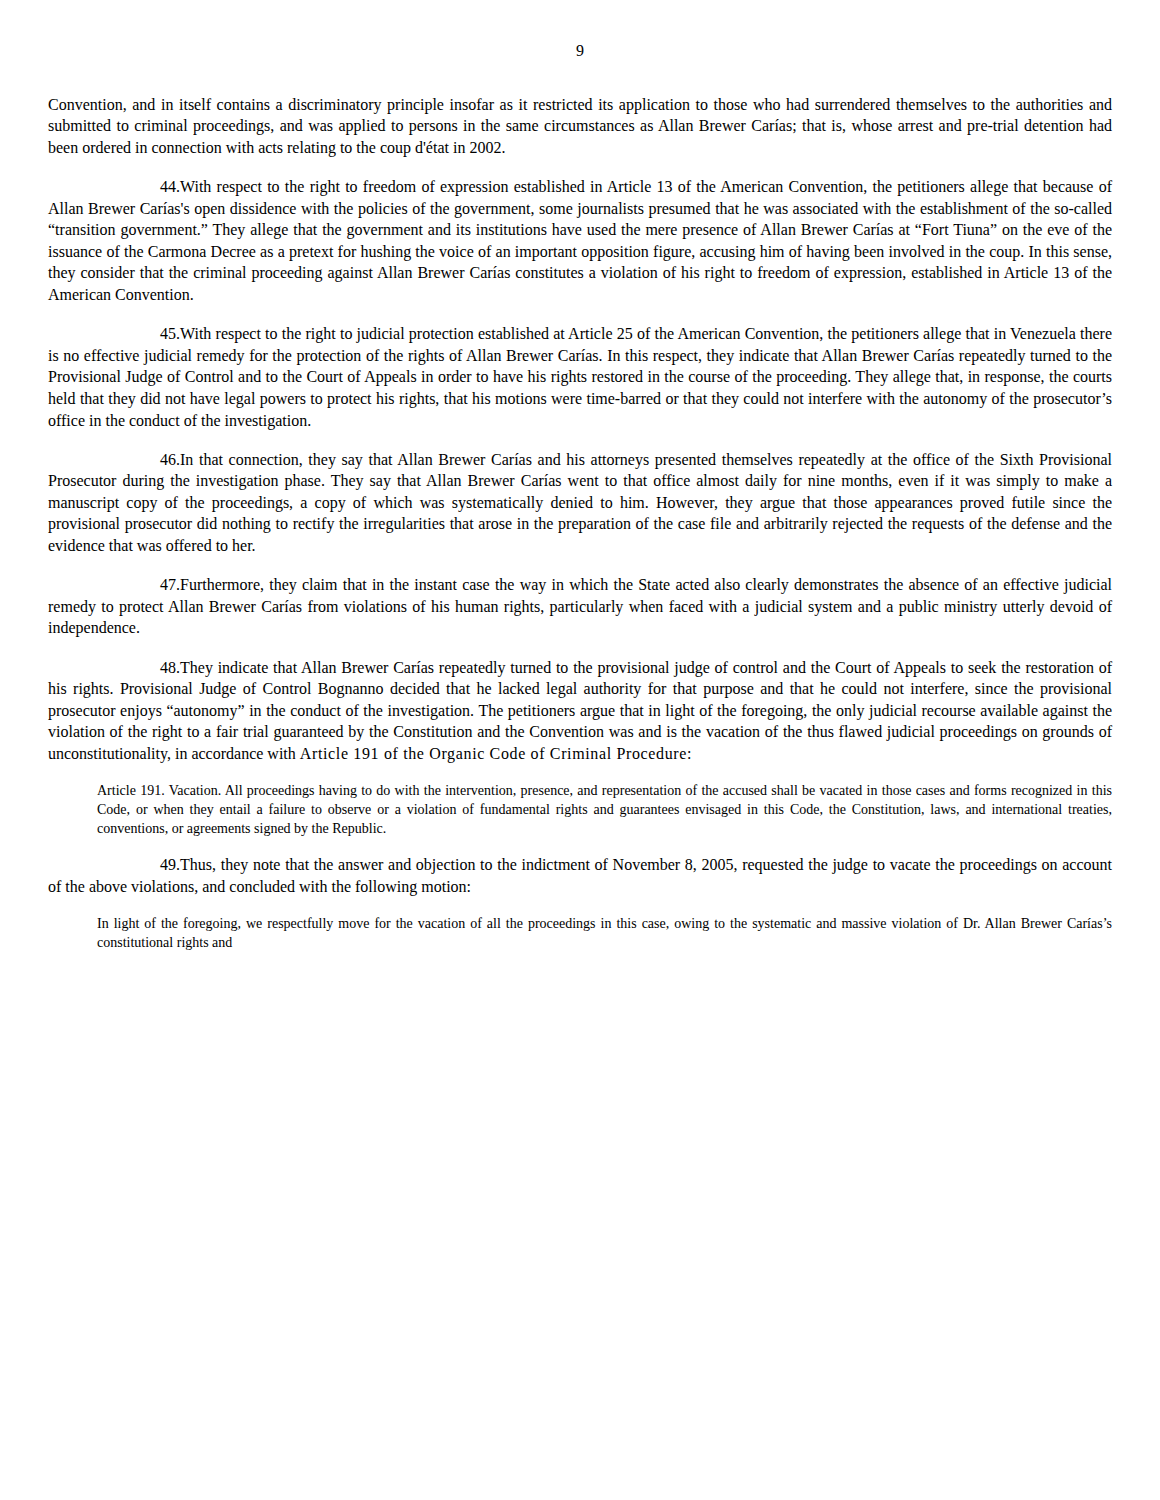9
Convention, and in itself contains a discriminatory principle insofar as it restricted its application to those who had surrendered themselves to the authorities and submitted to criminal proceedings, and was applied to persons in the same circumstances as Allan Brewer Carías; that is, whose arrest and pre-trial detention had been ordered in connection with acts relating to the coup d'état in 2002.
44. With respect to the right to freedom of expression established in Article 13 of the American Convention, the petitioners allege that because of Allan Brewer Carías's open dissidence with the policies of the government, some journalists presumed that he was associated with the establishment of the so-called “transition government.” They allege that the government and its institutions have used the mere presence of Allan Brewer Carías at “Fort Tiuna” on the eve of the issuance of the Carmona Decree as a pretext for hushing the voice of an important opposition figure, accusing him of having been involved in the coup. In this sense, they consider that the criminal proceeding against Allan Brewer Carías constitutes a violation of his right to freedom of expression, established in Article 13 of the American Convention.
45. With respect to the right to judicial protection established at Article 25 of the American Convention, the petitioners allege that in Venezuela there is no effective judicial remedy for the protection of the rights of Allan Brewer Carías. In this respect, they indicate that Allan Brewer Carías repeatedly turned to the Provisional Judge of Control and to the Court of Appeals in order to have his rights restored in the course of the proceeding. They allege that, in response, the courts held that they did not have legal powers to protect his rights, that his motions were time-barred or that they could not interfere with the autonomy of the prosecutor’s office in the conduct of the investigation.
46. In that connection, they say that Allan Brewer Carías and his attorneys presented themselves repeatedly at the office of the Sixth Provisional Prosecutor during the investigation phase. They say that Allan Brewer Carías went to that office almost daily for nine months, even if it was simply to make a manuscript copy of the proceedings, a copy of which was systematically denied to him. However, they argue that those appearances proved futile since the provisional prosecutor did nothing to rectify the irregularities that arose in the preparation of the case file and arbitrarily rejected the requests of the defense and the evidence that was offered to her.
47. Furthermore, they claim that in the instant case the way in which the State acted also clearly demonstrates the absence of an effective judicial remedy to protect Allan Brewer Carías from violations of his human rights, particularly when faced with a judicial system and a public ministry utterly devoid of independence.
48. They indicate that Allan Brewer Carías repeatedly turned to the provisional judge of control and the Court of Appeals to seek the restoration of his rights. Provisional Judge of Control Bognanno decided that he lacked legal authority for that purpose and that he could not interfere, since the provisional prosecutor enjoys “autonomy” in the conduct of the investigation. The petitioners argue that in light of the foregoing, the only judicial recourse available against the violation of the right to a fair trial guaranteed by the Constitution and the Convention was and is the vacation of the thus flawed judicial proceedings on grounds of unconstitutionality, in accordance with Article 191 of the Organic Code of Criminal Procedure:
Article 191. Vacation. All proceedings having to do with the intervention, presence, and representation of the accused shall be vacated in those cases and forms recognized in this Code, or when they entail a failure to observe or a violation of fundamental rights and guarantees envisaged in this Code, the Constitution, laws, and international treaties, conventions, or agreements signed by the Republic.
49. Thus, they note that the answer and objection to the indictment of November 8, 2005, requested the judge to vacate the proceedings on account of the above violations, and concluded with the following motion:
In light of the foregoing, we respectfully move for the vacation of all the proceedings in this case, owing to the systematic and massive violation of Dr. Allan Brewer Carías’s constitutional rights and